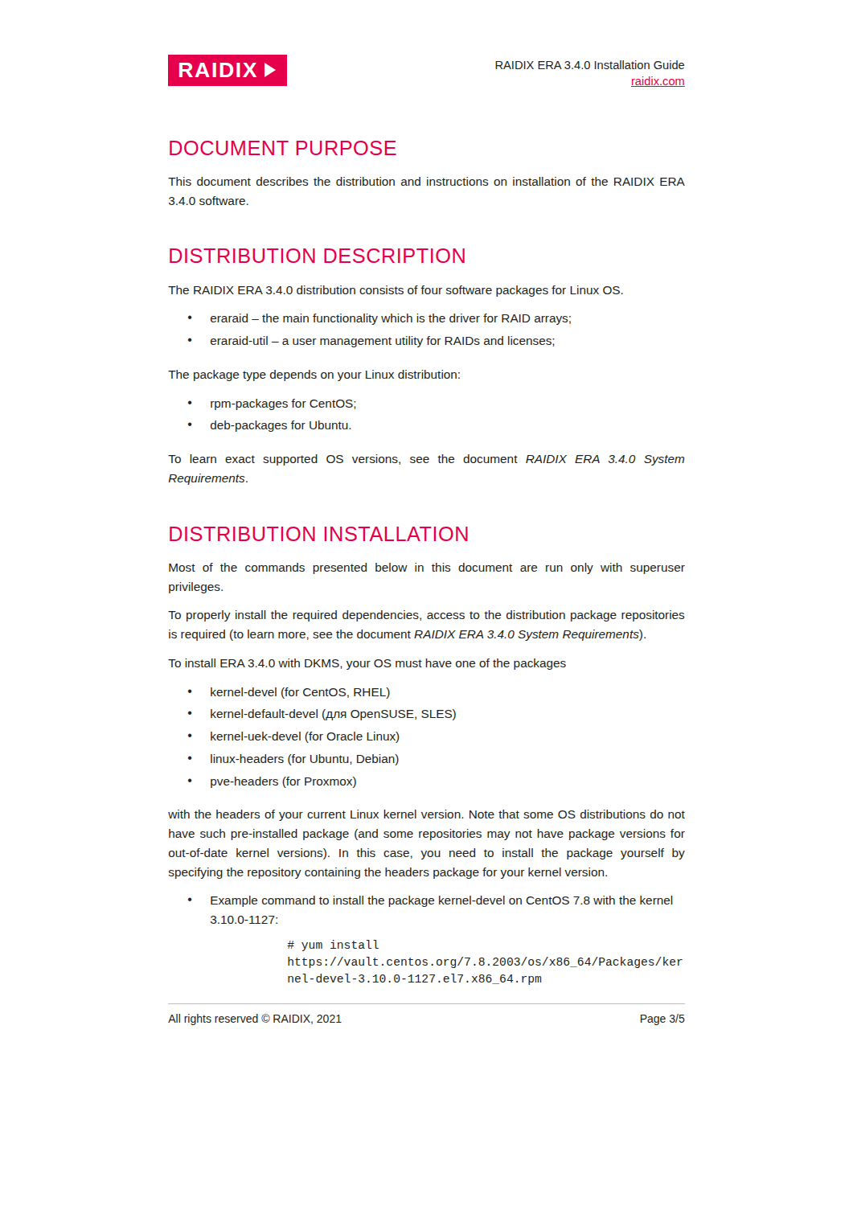RAIDIX
RAIDIX ERA 3.4.0 Installation Guide
raidix.com
Document purpose
This document describes the distribution and instructions on installation of the RAIDIX ERA 3.4.0 software.
Distribution description
The RAIDIX ERA 3.4.0 distribution consists of four software packages for Linux OS.
eraraid – the main functionality which is the driver for RAID arrays;
eraraid-util – a user management utility for RAIDs and licenses;
The package type depends on your Linux distribution:
rpm-packages for CentOS;
deb-packages for Ubuntu.
To learn exact supported OS versions, see the document RAIDIX ERA 3.4.0 System Requirements.
Distribution installation
Most of the commands presented below in this document are run only with superuser privileges.
To properly install the required dependencies, access to the distribution package repositories is required (to learn more, see the document RAIDIX ERA 3.4.0 System Requirements).
To install ERA 3.4.0 with DKMS, your OS must have one of the packages
kernel-devel (for CentOS, RHEL)
kernel-default-devel (для OpenSUSE, SLES)
kernel-uek-devel (for Oracle Linux)
linux-headers (for Ubuntu, Debian)
pve-headers (for Proxmox)
with the headers of your current Linux kernel version. Note that some OS distributions do not have such pre-installed package (and some repositories may not have package versions for out-of-date kernel versions). In this case, you need to install the package yourself by specifying the repository containing the headers package for your kernel version.
Example command to install the package kernel-devel on CentOS 7.8 with the kernel 3.10.0-1127:
# yum install https://vault.centos.org/7.8.2003/os/x86_64/Packages/kernel-devel-3.10.0-1127.el7.x86_64.rpm
All rights reserved © RAIDIX, 2021 Page 3/5